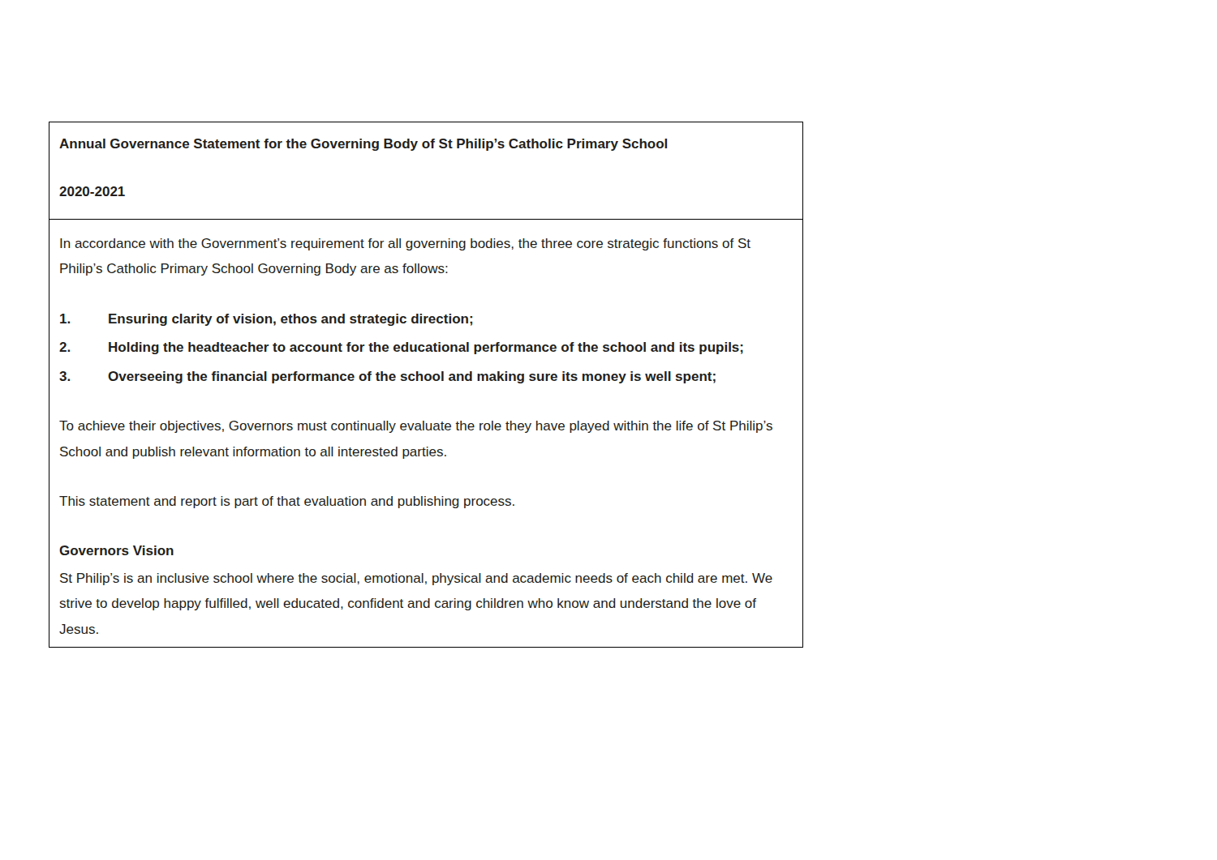Annual Governance Statement for the Governing Body of St Philip’s Catholic Primary School
2020-2021
In accordance with the Government’s requirement for all governing bodies, the three core strategic functions of St Philip’s Catholic Primary School Governing Body are as follows:
Ensuring clarity of vision, ethos and strategic direction;
Holding the headteacher to account for the educational performance of the school and its pupils;
Overseeing the financial performance of the school and making sure its money is well spent;
To achieve their objectives, Governors must continually evaluate the role they have played within the life of St Philip’s School and publish relevant information to all interested parties.
This statement and report is part of that evaluation and publishing process.
Governors Vision
St Philip’s is an inclusive school where the social, emotional, physical and academic needs of each child are met. We strive to develop happy fulfilled, well educated, confident and caring children who know and understand the love of Jesus.